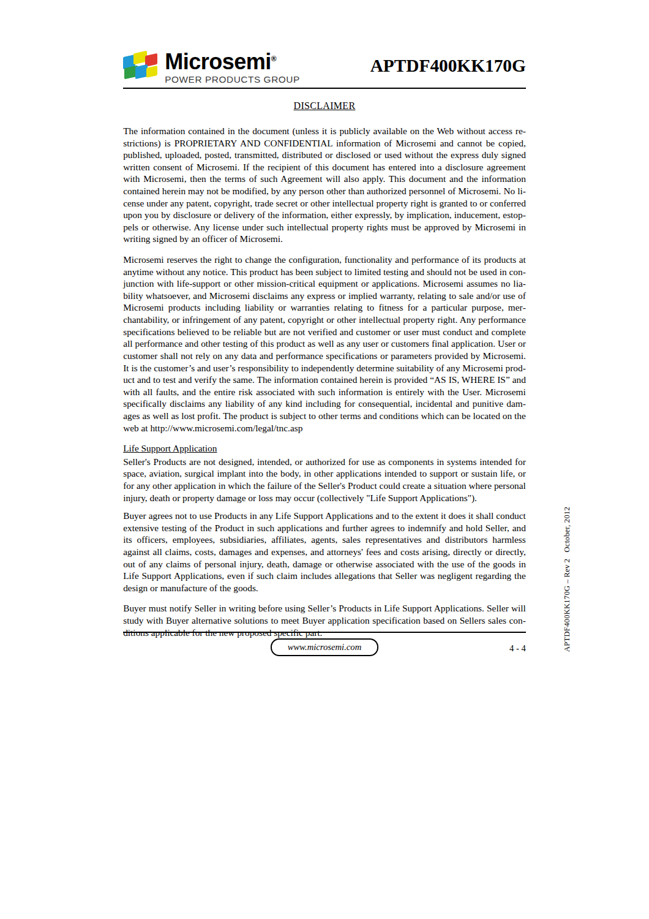Microsemi®
POWER PRODUCTS GROUP
APTDF400KK170G
DISCLAIMER
The information contained in the document (unless it is publicly available on the Web without access restrictions) is PROPRIETARY AND CONFIDENTIAL information of Microsemi and cannot be copied, published, uploaded, posted, transmitted, distributed or disclosed or used without the express duly signed written consent of Microsemi. If the recipient of this document has entered into a disclosure agreement with Microsemi, then the terms of such Agreement will also apply. This document and the information contained herein may not be modified, by any person other than authorized personnel of Microsemi. No license under any patent, copyright, trade secret or other intellectual property right is granted to or conferred upon you by disclosure or delivery of the information, either expressly, by implication, inducement, estoppels or otherwise. Any license under such intellectual property rights must be approved by Microsemi in writing signed by an officer of Microsemi.
Microsemi reserves the right to change the configuration, functionality and performance of its products at anytime without any notice. This product has been subject to limited testing and should not be used in conjunction with life-support or other mission-critical equipment or applications. Microsemi assumes no liability whatsoever, and Microsemi disclaims any express or implied warranty, relating to sale and/or use of Microsemi products including liability or warranties relating to fitness for a particular purpose, merchantability, or infringement of any patent, copyright or other intellectual property right. Any performance specifications believed to be reliable but are not verified and customer or user must conduct and complete all performance and other testing of this product as well as any user or customers final application. User or customer shall not rely on any data and performance specifications or parameters provided by Microsemi. It is the customer’s and user’s responsibility to independently determine suitability of any Microsemi product and to test and verify the same. The information contained herein is provided “AS IS, WHERE IS” and with all faults, and the entire risk associated with such information is entirely with the User. Microsemi specifically disclaims any liability of any kind including for consequential, incidental and punitive damages as well as lost profit. The product is subject to other terms and conditions which can be located on the web at http://www.microsemi.com/legal/tnc.asp
Life Support Application
Seller's Products are not designed, intended, or authorized for use as components in systems intended for space, aviation, surgical implant into the body, in other applications intended to support or sustain life, or for any other application in which the failure of the Seller's Product could create a situation where personal injury, death or property damage or loss may occur (collectively "Life Support Applications").
Buyer agrees not to use Products in any Life Support Applications and to the extent it does it shall conduct extensive testing of the Product in such applications and further agrees to indemnify and hold Seller, and its officers, employees, subsidiaries, affiliates, agents, sales representatives and distributors harmless against all claims, costs, damages and expenses, and attorneys' fees and costs arising, directly or directly, out of any claims of personal injury, death, damage or otherwise associated with the use of the goods in Life Support Applications, even if such claim includes allegations that Seller was negligent regarding the design or manufacture of the goods.
Buyer must notify Seller in writing before using Seller’s Products in Life Support Applications. Seller will study with Buyer alternative solutions to meet Buyer application specification based on Sellers sales conditions applicable for the new proposed specific part.
APTDF400KK170G – Rev 2 October, 2012
www.microsemi.com
4 - 4